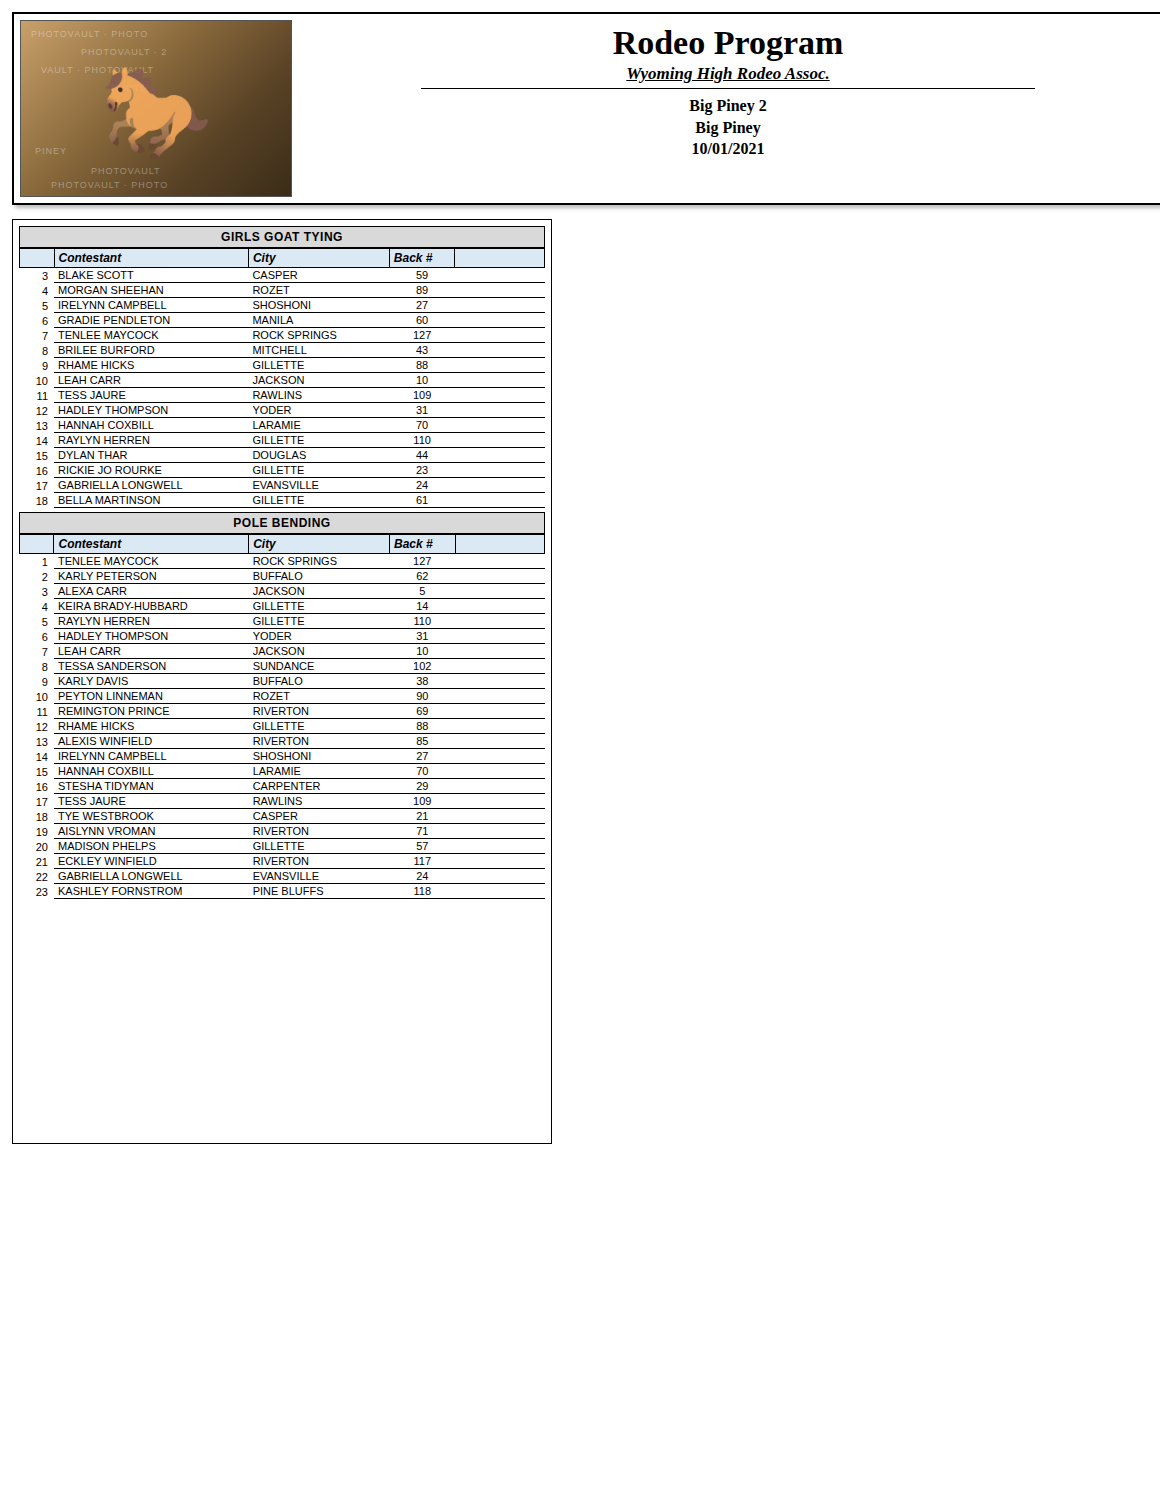PHOTOVAULT · PHOTO PHOTOVAULT · 2 VAULT · PHOTOVAULT PHOTO PINEY PHOTOVAULT PHOTOVAULT · PHOTO 🐎
Rodeo Program
Wyoming High Rodeo Assoc.
Big Piney 2
Big Piney
10/01/2021
GIRLS GOAT TYING
| | Contestant | City | Back # | |
| --- | --- | --- | --- | --- |
| 3 | BLAKE SCOTT | CASPER | 59 | |
| 4 | MORGAN SHEEHAN | ROZET | 89 | |
| 5 | IRELYNN CAMPBELL | SHOSHONI | 27 | |
| 6 | GRADIE PENDLETON | MANILA | 60 | |
| 7 | TENLEE MAYCOCK | ROCK SPRINGS | 127 | |
| 8 | BRILEE BURFORD | MITCHELL | 43 | |
| 9 | RHAME HICKS | GILLETTE | 88 | |
| 10 | LEAH CARR | JACKSON | 10 | |
| 11 | TESS JAURE | RAWLINS | 109 | |
| 12 | HADLEY THOMPSON | YODER | 31 | |
| 13 | HANNAH COXBILL | LARAMIE | 70 | |
| 14 | RAYLYN HERREN | GILLETTE | 110 | |
| 15 | DYLAN THAR | DOUGLAS | 44 | |
| 16 | RICKIE JO ROURKE | GILLETTE | 23 | |
| 17 | GABRIELLA LONGWELL | EVANSVILLE | 24 | |
| 18 | BELLA MARTINSON | GILLETTE | 61 | |
POLE BENDING
| | Contestant | City | Back # | |
| --- | --- | --- | --- | --- |
| 1 | TENLEE MAYCOCK | ROCK SPRINGS | 127 | |
| 2 | KARLY PETERSON | BUFFALO | 62 | |
| 3 | ALEXA CARR | JACKSON | 5 | |
| 4 | KEIRA BRADY-HUBBARD | GILLETTE | 14 | |
| 5 | RAYLYN HERREN | GILLETTE | 110 | |
| 6 | HADLEY THOMPSON | YODER | 31 | |
| 7 | LEAH CARR | JACKSON | 10 | |
| 8 | TESSA SANDERSON | SUNDANCE | 102 | |
| 9 | KARLY DAVIS | BUFFALO | 38 | |
| 10 | PEYTON LINNEMAN | ROZET | 90 | |
| 11 | REMINGTON PRINCE | RIVERTON | 69 | |
| 12 | RHAME HICKS | GILLETTE | 88 | |
| 13 | ALEXIS WINFIELD | RIVERTON | 85 | |
| 14 | IRELYNN CAMPBELL | SHOSHONI | 27 | |
| 15 | HANNAH COXBILL | LARAMIE | 70 | |
| 16 | STESHA TIDYMAN | CARPENTER | 29 | |
| 17 | TESS JAURE | RAWLINS | 109 | |
| 18 | TYE WESTBROOK | CASPER | 21 | |
| 19 | AISLYNN VROMAN | RIVERTON | 71 | |
| 20 | MADISON PHELPS | GILLETTE | 57 | |
| 21 | ECKLEY WINFIELD | RIVERTON | 117 | |
| 22 | GABRIELLA LONGWELL | EVANSVILLE | 24 | |
| 23 | KASHLEY FORNSTROM | PINE BLUFFS | 118 | |